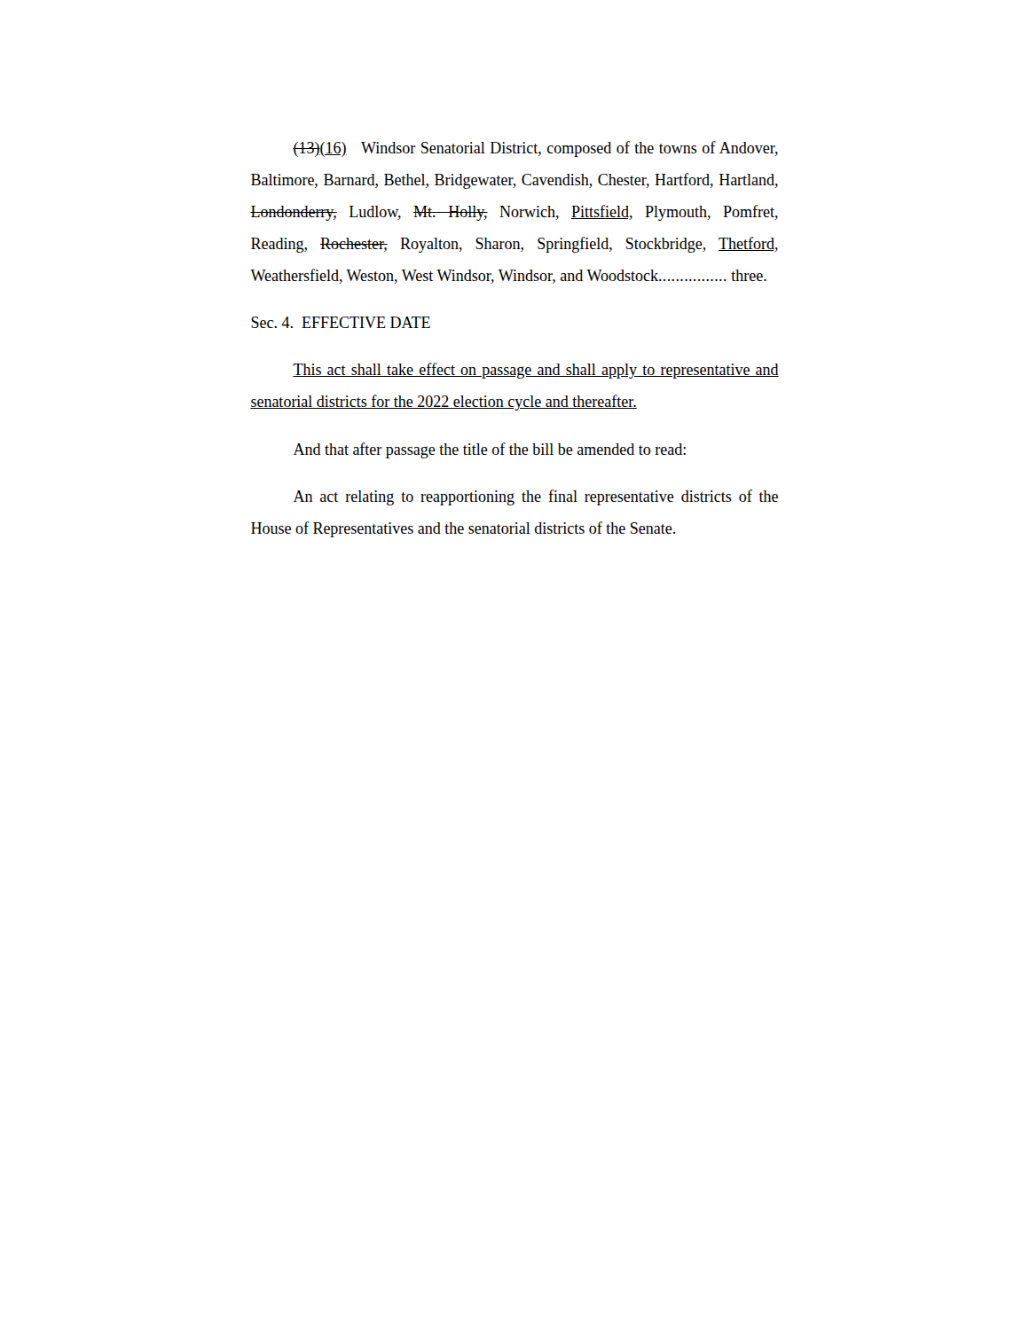(13)(16) Windsor Senatorial District, composed of the towns of Andover, Baltimore, Barnard, Bethel, Bridgewater, Cavendish, Chester, Hartford, Hartland, Londonderry, Ludlow, Mt. Holly, Norwich, Pittsfield, Plymouth, Pomfret, Reading, Rochester, Royalton, Sharon, Springfield, Stockbridge, Thetford, Weathersfield, Weston, West Windsor, Windsor, and Woodstock................ three.
Sec. 4. EFFECTIVE DATE
This act shall take effect on passage and shall apply to representative and senatorial districts for the 2022 election cycle and thereafter.
And that after passage the title of the bill be amended to read:
An act relating to reapportioning the final representative districts of the House of Representatives and the senatorial districts of the Senate.